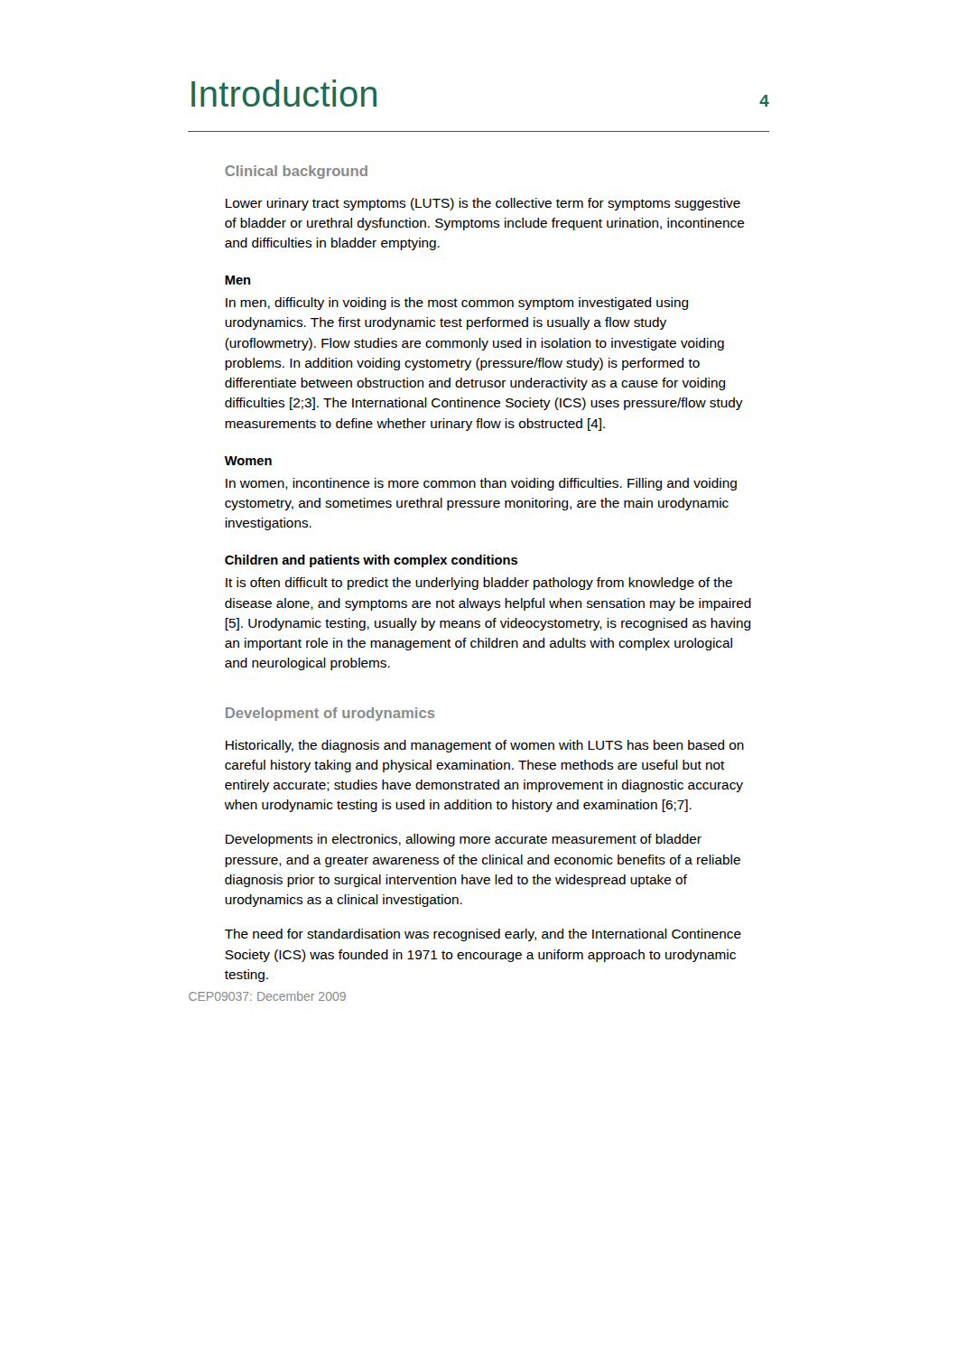Introduction
4
Clinical background
Lower urinary tract symptoms (LUTS) is the collective term for symptoms suggestive of bladder or urethral dysfunction. Symptoms include frequent urination, incontinence and difficulties in bladder emptying.
Men
In men, difficulty in voiding is the most common symptom investigated using urodynamics. The first urodynamic test performed is usually a flow study (uroflowmetry). Flow studies are commonly used in isolation to investigate voiding problems. In addition voiding cystometry (pressure/flow study) is performed to differentiate between obstruction and detrusor underactivity as a cause for voiding difficulties [2;3]. The International Continence Society (ICS) uses pressure/flow study measurements to define whether urinary flow is obstructed [4].
Women
In women, incontinence is more common than voiding difficulties. Filling and voiding cystometry, and sometimes urethral pressure monitoring, are the main urodynamic investigations.
Children and patients with complex conditions
It is often difficult to predict the underlying bladder pathology from knowledge of the disease alone, and symptoms are not always helpful when sensation may be impaired [5]. Urodynamic testing, usually by means of videocystometry, is recognised as having an important role in the management of children and adults with complex urological and neurological problems.
Development of urodynamics
Historically, the diagnosis and management of women with LUTS has been based on careful history taking and physical examination. These methods are useful but not entirely accurate; studies have demonstrated an improvement in diagnostic accuracy when urodynamic testing is used in addition to history and examination [6;7].
Developments in electronics, allowing more accurate measurement of bladder pressure, and a greater awareness of the clinical and economic benefits of a reliable diagnosis prior to surgical intervention have led to the widespread uptake of urodynamics as a clinical investigation.
The need for standardisation was recognised early, and the International Continence Society (ICS) was founded in 1971 to encourage a uniform approach to urodynamic testing.
CEP09037: December 2009